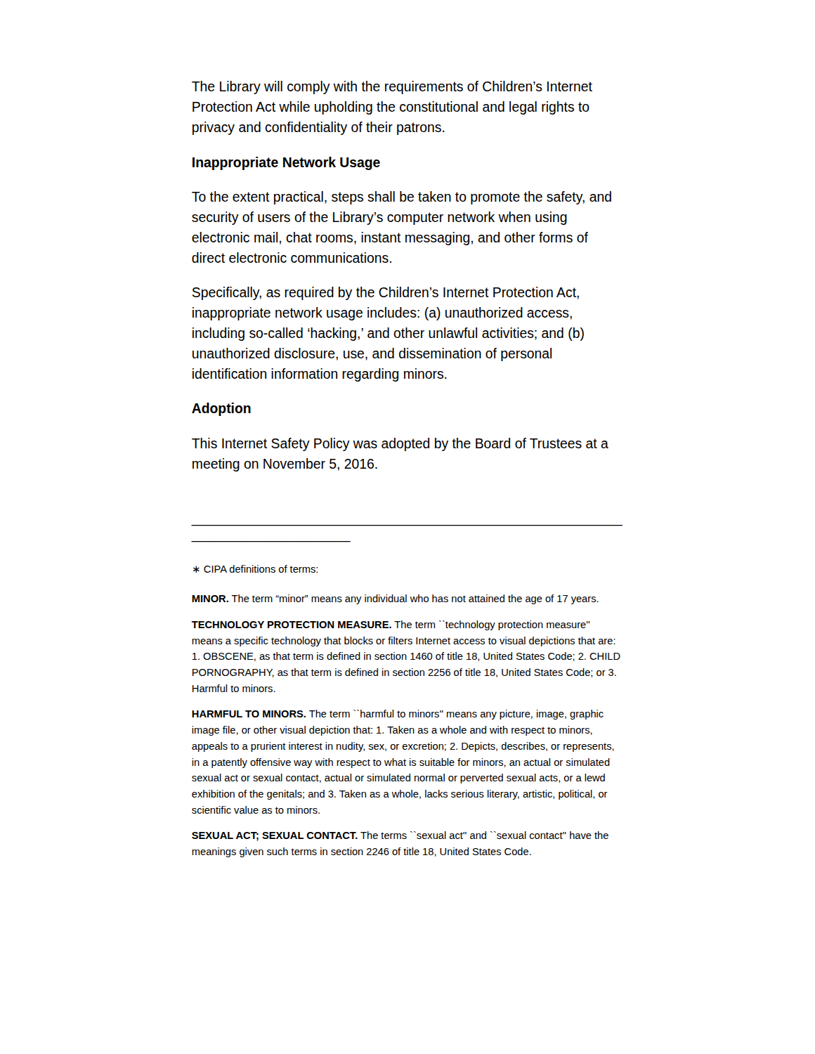The Library will comply with the requirements of Children’s Internet Protection Act while upholding the constitutional and legal rights to privacy and confidentiality of their patrons.
Inappropriate Network Usage
To the extent practical, steps shall be taken to promote the safety, and security of users of the Library’s computer network when using electronic mail, chat rooms, instant messaging, and other forms of direct electronic communications.
Specifically, as required by the Children’s Internet Protection Act, inappropriate network usage includes: (a) unauthorized access, including so-called ‘hacking,’ and other unlawful activities; and (b) unauthorized disclosure, use, and dissemination of personal identification information regarding minors.
Adoption
This Internet Safety Policy was adopted by the Board of Trustees at a meeting on November 5, 2016.
______________________________________________________________________________
∗ CIPA definitions of terms:
MINOR. The term “minor” means any individual who has not attained the age of 17 years.
TECHNOLOGY PROTECTION MEASURE. The term ``technology protection measure'' means a specific technology that blocks or filters Internet access to visual depictions that are: 1. OBSCENE, as that term is defined in section 1460 of title 18, United States Code; 2. CHILD PORNOGRAPHY, as that term is defined in section 2256 of title 18, United States Code; or 3. Harmful to minors.
HARMFUL TO MINORS. The term ``harmful to minors'' means any picture, image, graphic image file, or other visual depiction that: 1. Taken as a whole and with respect to minors, appeals to a prurient interest in nudity, sex, or excretion; 2. Depicts, describes, or represents, in a patently offensive way with respect to what is suitable for minors, an actual or simulated sexual act or sexual contact, actual or simulated normal or perverted sexual acts, or a lewd exhibition of the genitals; and 3. Taken as a whole, lacks serious literary, artistic, political, or scientific value as to minors.
SEXUAL ACT; SEXUAL CONTACT. The terms ``sexual act'' and ``sexual contact'' have the meanings given such terms in section 2246 of title 18, United States Code.